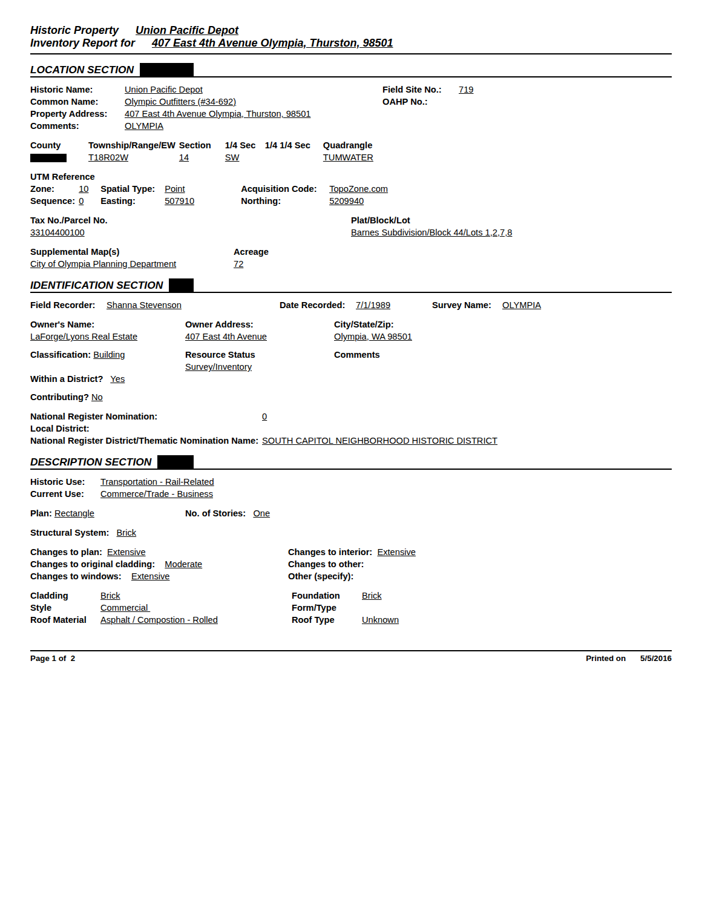Historic Property Union Pacific Depot
Inventory Report for 407 East 4th Avenue Olympia, Thurston, 98501
LOCATION SECTION
| Historic Name: | Union Pacific Depot | Field Site No.: | 719 |
| Common Name: | Olympic Outfitters (#34-692) | OAHP No.: | |
| Property Address: | 407 East 4th Avenue Olympia, Thurston, 98501 |
| Comments: | OLYMPIA |
| County | Township/Range/EW | Section | 1/4 Sec | 1/4 1/4 Sec | Quadrangle |
| | T18R02W | 14 | SW | | TUMWATER |
| UTM Reference |
| Zone: | 10 | Spatial Type: | Point | Acquisition Code: | TopoZone.com |
| Sequence: | 0 | Easting: | 507910 | Northing: | 5209940 |
| Tax No./Parcel No. | Plat/Block/Lot |
| 33104400100 | Barnes Subdivision/Block 44/Lots 1,2,7,8 |
| Supplemental Map(s) | Acreage |
| City of Olympia Planning Department | 72 |
IDENTIFICATION SECTION
| Field Recorder: | Shanna Stevenson | Date Recorded: | 7/1/1989 | Survey Name: | OLYMPIA |
| Owner's Name: | Owner Address: | City/State/Zip: |
| LaForge/Lyons Real Estate | 407 East 4th Avenue | Olympia, WA 98501 |
| Classification: Building | Resource Status | Comments |
| | Survey/Inventory | |
| Within a District? Yes | | |
| Contributing? No | | |
| National Register Nomination: | 0 |
| Local District: | |
| National Register District/Thematic Nomination Name: | SOUTH CAPITOL NEIGHBORHOOD HISTORIC DISTRICT |
DESCRIPTION SECTION
| Historic Use: | Transportation - Rail-Related |
| Current Use: | Commerce/Trade - Business |
| Plan: Rectangle | No. of Stories: One |
| Structural System: Brick |
| Changes to plan: Extensive | Changes to interior: Extensive |
| Changes to original cladding: Moderate | Changes to other: |
| Changes to windows: Extensive | Other (specify): |
| Cladding | Brick | Foundation | Brick |
| Style | Commercial | Form/Type | |
| Roof Material | Asphalt / Compostion - Rolled | Roof Type | Unknown |
Page 1 of 2
Printed on 5/5/2016